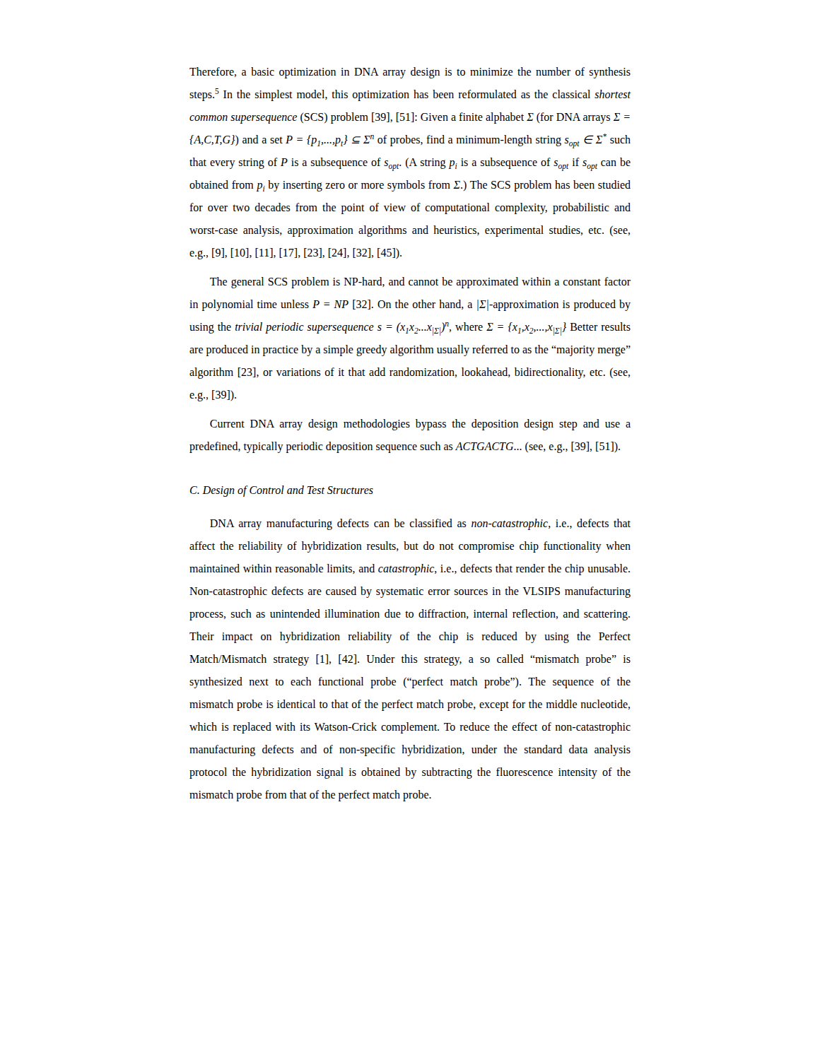Therefore, a basic optimization in DNA array design is to minimize the number of synthesis steps.5 In the simplest model, this optimization has been reformulated as the classical shortest common supersequence (SCS) problem [39], [51]: Given a finite alphabet Σ (for DNA arrays Σ = {A,C,T,G}) and a set P = {p1,...,pt} ⊆ Σn of probes, find a minimum-length string sopt ∈ Σ* such that every string of P is a subsequence of sopt. (A string pi is a subsequence of sopt if sopt can be obtained from pi by inserting zero or more symbols from Σ.) The SCS problem has been studied for over two decades from the point of view of computational complexity, probabilistic and worst-case analysis, approximation algorithms and heuristics, experimental studies, etc. (see, e.g., [9], [10], [11], [17], [23], [24], [32], [45]).
The general SCS problem is NP-hard, and cannot be approximated within a constant factor in polynomial time unless P = NP [32]. On the other hand, a |Σ|-approximation is produced by using the trivial periodic supersequence s = (x1x2...x|Σ|)n, where Σ = {x1,x2,...,x|Σ|} Better results are produced in practice by a simple greedy algorithm usually referred to as the “majority merge” algorithm [23], or variations of it that add randomization, lookahead, bidirectionality, etc. (see, e.g., [39]).
Current DNA array design methodologies bypass the deposition design step and use a predefined, typically periodic deposition sequence such as ACTGACTG... (see, e.g., [39], [51]).
C. Design of Control and Test Structures
DNA array manufacturing defects can be classified as non-catastrophic, i.e., defects that affect the reliability of hybridization results, but do not compromise chip functionality when maintained within reasonable limits, and catastrophic, i.e., defects that render the chip unusable. Non-catastrophic defects are caused by systematic error sources in the VLSIPS manufacturing process, such as unintended illumination due to diffraction, internal reflection, and scattering. Their impact on hybridization reliability of the chip is reduced by using the Perfect Match/Mismatch strategy [1], [42]. Under this strategy, a so called “mismatch probe” is synthesized next to each functional probe (“perfect match probe”). The sequence of the mismatch probe is identical to that of the perfect match probe, except for the middle nucleotide, which is replaced with its Watson-Crick complement. To reduce the effect of non-catastrophic manufacturing defects and of non-specific hybridization, under the standard data analysis protocol the hybridization signal is obtained by subtracting the fluorescence intensity of the mismatch probe from that of the perfect match probe.